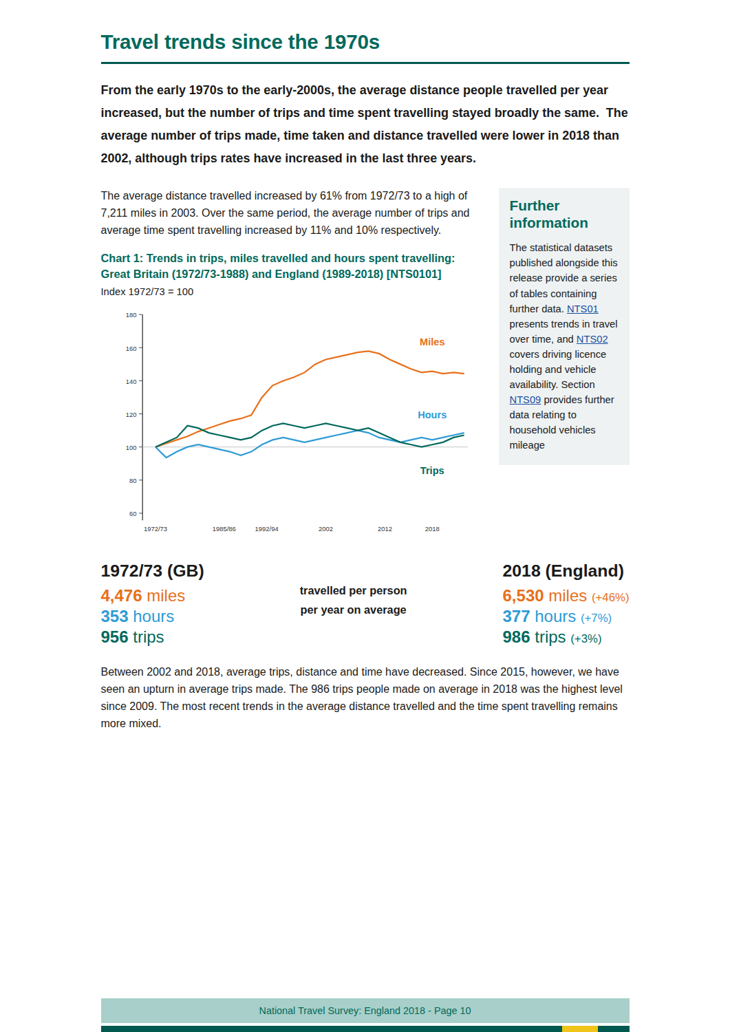Travel trends since the 1970s
From the early 1970s to the early-2000s, the average distance people travelled per year increased, but the number of trips and time spent travelling stayed broadly the same. The average number of trips made, time taken and distance travelled were lower in 2018 than 2002, although trips rates have increased in the last three years.
The average distance travelled increased by 61% from 1972/73 to a high of 7,211 miles in 2003. Over the same period, the average number of trips and average time spent travelling increased by 11% and 10% respectively.
Chart 1: Trends in trips, miles travelled and hours spent travelling: Great Britain (1972/73-1988) and England (1989-2018) [NTS0101]
Index 1972/73 = 100
Trends in trips, miles travelled and hours spent travelling 180 160 140 120 100 80 60 1972/73 1985/86 1992/94 2002 2012 2018 Miles Hours Trips
Further information
The statistical datasets published alongside this release provide a series of tables containing further data. NTS01 presents trends in travel over time, and NTS02 covers driving licence holding and vehicle availability. Section NTS09 provides further data relating to household vehicles mileage
1972/73 (GB)
4,476 miles
353 hours
956 trips
travelled per person
per year on average
2018 (England)
6,530 miles (+46%)
377 hours (+7%)
986 trips (+3%)
Between 2002 and 2018, average trips, distance and time have decreased. Since 2015, however, we have seen an upturn in average trips made. The 986 trips people made on average in 2018 was the highest level since 2009. The most recent trends in the average distance travelled and the time spent travelling remains more mixed.
National Travel Survey: England 2018 - Page 10